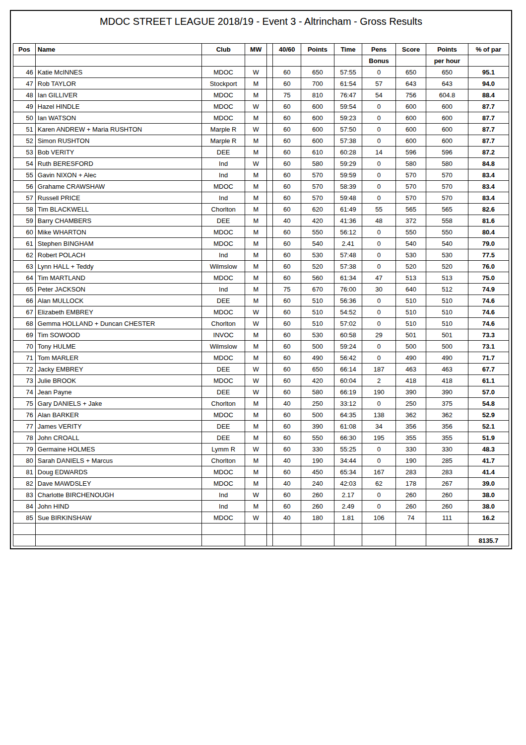MDOC STREET LEAGUE 2018/19 - Event 3 - Altrincham - Gross Results
| Pos | Name | Club | MW | | 40/60 | Points | Time | Pens | Score | Points | % of par |
| --- | --- | --- | --- | --- | --- | --- | --- | --- | --- | --- | --- |
| | | | | | | | | Bonus | | per hour | |
| 46 | Katie McINNES | MDOC | W | | 60 | 650 | 57:55 | 0 | 650 | 650 | 95.1 |
| 47 | Rob TAYLOR | Stockport | M | | 60 | 700 | 61:54 | 57 | 643 | 643 | 94.0 |
| 48 | Ian GILLIVER | MDOC | M | | 75 | 810 | 76:47 | 54 | 756 | 604.8 | 88.4 |
| 49 | Hazel HINDLE | MDOC | W | | 60 | 600 | 59:54 | 0 | 600 | 600 | 87.7 |
| 50 | Ian WATSON | MDOC | M | | 60 | 600 | 59:23 | 0 | 600 | 600 | 87.7 |
| 51 | Karen ANDREW + Maria RUSHTON | Marple R | W | | 60 | 600 | 57:50 | 0 | 600 | 600 | 87.7 |
| 52 | Simon RUSHTON | Marple R | M | | 60 | 600 | 57:38 | 0 | 600 | 600 | 87.7 |
| 53 | Bob VERITY | DEE | M | | 60 | 610 | 60:28 | 14 | 596 | 596 | 87.2 |
| 54 | Ruth BERESFORD | Ind | W | | 60 | 580 | 59:29 | 0 | 580 | 580 | 84.8 |
| 55 | Gavin NIXON + Alec | Ind | M | | 60 | 570 | 59:59 | 0 | 570 | 570 | 83.4 |
| 56 | Grahame CRAWSHAW | MDOC | M | | 60 | 570 | 58:39 | 0 | 570 | 570 | 83.4 |
| 57 | Russell PRICE | Ind | M | | 60 | 570 | 59:48 | 0 | 570 | 570 | 83.4 |
| 58 | Tim BLACKWELL | Chorlton | M | | 60 | 620 | 61:49 | 55 | 565 | 565 | 82.6 |
| 59 | Barry CHAMBERS | DEE | M | | 40 | 420 | 41:36 | 48 | 372 | 558 | 81.6 |
| 60 | Mike WHARTON | MDOC | M | | 60 | 550 | 56:12 | 0 | 550 | 550 | 80.4 |
| 61 | Stephen BINGHAM | MDOC | M | | 60 | 540 | 2.41 | 0 | 540 | 540 | 79.0 |
| 62 | Robert POLACH | Ind | M | | 60 | 530 | 57:48 | 0 | 530 | 530 | 77.5 |
| 63 | Lynn HALL + Teddy | Wilmslow | M | | 60 | 520 | 57:38 | 0 | 520 | 520 | 76.0 |
| 64 | Tim MARTLAND | MDOC | M | | 60 | 560 | 61:34 | 47 | 513 | 513 | 75.0 |
| 65 | Peter JACKSON | Ind | M | | 75 | 670 | 76:00 | 30 | 640 | 512 | 74.9 |
| 66 | Alan MULLOCK | DEE | M | | 60 | 510 | 56:36 | 0 | 510 | 510 | 74.6 |
| 67 | Elizabeth EMBREY | MDOC | W | | 60 | 510 | 54:52 | 0 | 510 | 510 | 74.6 |
| 68 | Gemma HOLLAND + Duncan CHESTER | Chorlton | W | | 60 | 510 | 57:02 | 0 | 510 | 510 | 74.6 |
| 69 | Tim SOWOOD | INVOC | M | | 60 | 530 | 60:58 | 29 | 501 | 501 | 73.3 |
| 70 | Tony HULME | Wilmslow | M | | 60 | 500 | 59:24 | 0 | 500 | 500 | 73.1 |
| 71 | Tom MARLER | MDOC | M | | 60 | 490 | 56:42 | 0 | 490 | 490 | 71.7 |
| 72 | Jacky EMBREY | DEE | W | | 60 | 650 | 66:14 | 187 | 463 | 463 | 67.7 |
| 73 | Julie BROOK | MDOC | W | | 60 | 420 | 60:04 | 2 | 418 | 418 | 61.1 |
| 74 | Jean Payne | DEE | W | | 60 | 580 | 66:19 | 190 | 390 | 390 | 57.0 |
| 75 | Gary DANIELS + Jake | Chorlton | M | | 40 | 250 | 33:12 | 0 | 250 | 375 | 54.8 |
| 76 | Alan BARKER | MDOC | M | | 60 | 500 | 64:35 | 138 | 362 | 362 | 52.9 |
| 77 | James VERITY | DEE | M | | 60 | 390 | 61:08 | 34 | 356 | 356 | 52.1 |
| 78 | John CROALL | DEE | M | | 60 | 550 | 66:30 | 195 | 355 | 355 | 51.9 |
| 79 | Germaine HOLMES | Lymm R | W | | 60 | 330 | 55:25 | 0 | 330 | 330 | 48.3 |
| 80 | Sarah DANIELS + Marcus | Chorlton | M | | 40 | 190 | 34:44 | 0 | 190 | 285 | 41.7 |
| 81 | Doug EDWARDS | MDOC | M | | 60 | 450 | 65:34 | 167 | 283 | 283 | 41.4 |
| 82 | Dave MAWDSLEY | MDOC | M | | 40 | 240 | 42:03 | 62 | 178 | 267 | 39.0 |
| 83 | Charlotte BIRCHENOUGH | Ind | W | | 60 | 260 | 2.17 | 0 | 260 | 260 | 38.0 |
| 84 | John HIND | Ind | M | | 60 | 260 | 2.49 | 0 | 260 | 260 | 38.0 |
| 85 | Sue BIRKINSHAW | MDOC | W | | 40 | 180 | 1.81 | 106 | 74 | 111 | 16.2 |
| | | | | | | | | | | | 8135.7 |